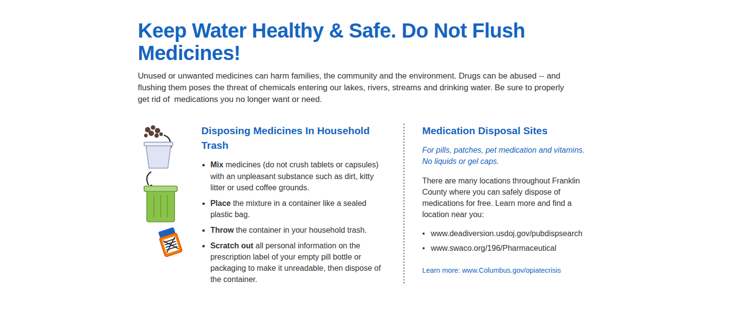Keep Water Healthy & Safe. Do Not Flush Medicines!
Unused or unwanted medicines can harm families, the community and the environment. Drugs can be abused -- and flushing them poses the threat of chemicals entering our lakes, rivers, streams and drinking water. Be sure to properly get rid of medications you no longer want or need.
Disposing Medicines In Household Trash
Mix medicines (do not crush tablets or capsules) with an unpleasant substance such as dirt, kitty litter or used coffee grounds.
Place the mixture in a container like a sealed plastic bag.
Throw the container in your household trash.
Scratch out all personal information on the prescription label of your empty pill bottle or packaging to make it unreadable, then dispose of the container.
Medication Disposal Sites
For pills, patches, pet medication and vitamins. No liquids or gel caps.
There are many locations throughout Franklin County where you can safely dispose of medications for free. Learn more and find a location near you:
www.deadiversion.usdoj.gov/pubdispsearch
www.swaco.org/196/Pharmaceutical
Learn more: www.Columbus.gov/opiatecrisis